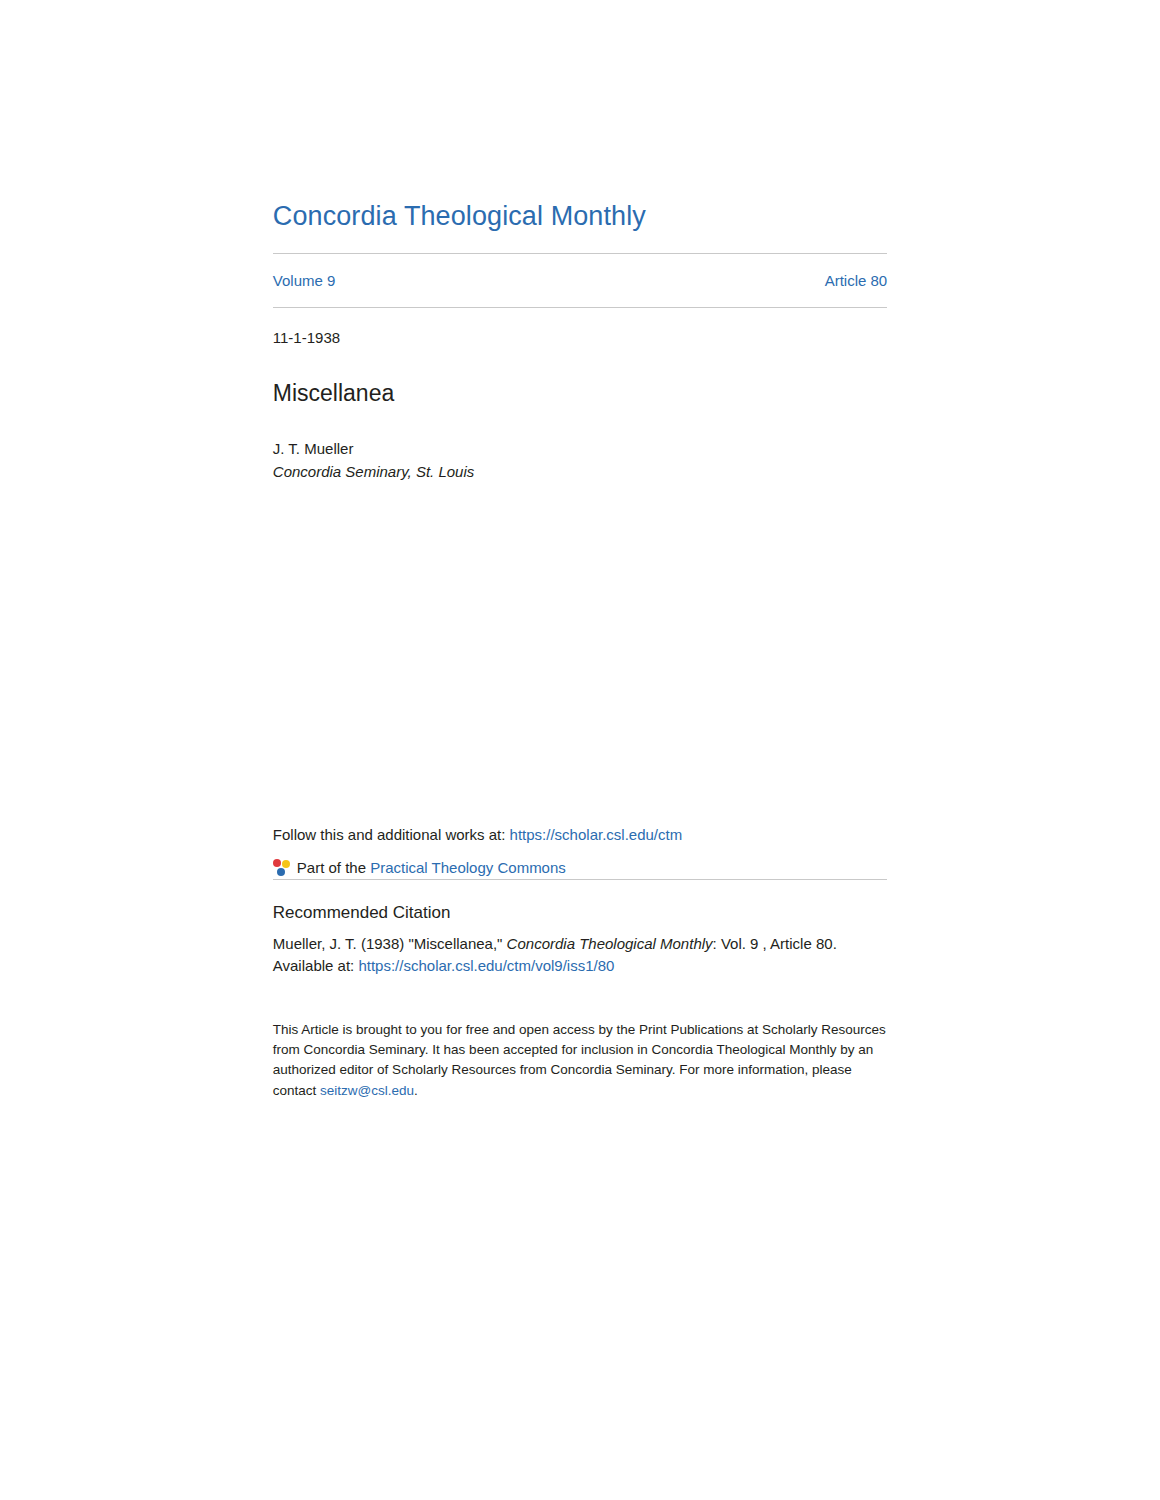Concordia Theological Monthly
Volume 9
Article 80
11-1-1938
Miscellanea
J. T. Mueller
Concordia Seminary, St. Louis
Follow this and additional works at: https://scholar.csl.edu/ctm
Part of the Practical Theology Commons
Recommended Citation
Mueller, J. T. (1938) "Miscellanea," Concordia Theological Monthly: Vol. 9 , Article 80.
Available at: https://scholar.csl.edu/ctm/vol9/iss1/80
This Article is brought to you for free and open access by the Print Publications at Scholarly Resources from Concordia Seminary. It has been accepted for inclusion in Concordia Theological Monthly by an authorized editor of Scholarly Resources from Concordia Seminary. For more information, please contact seitzw@csl.edu.